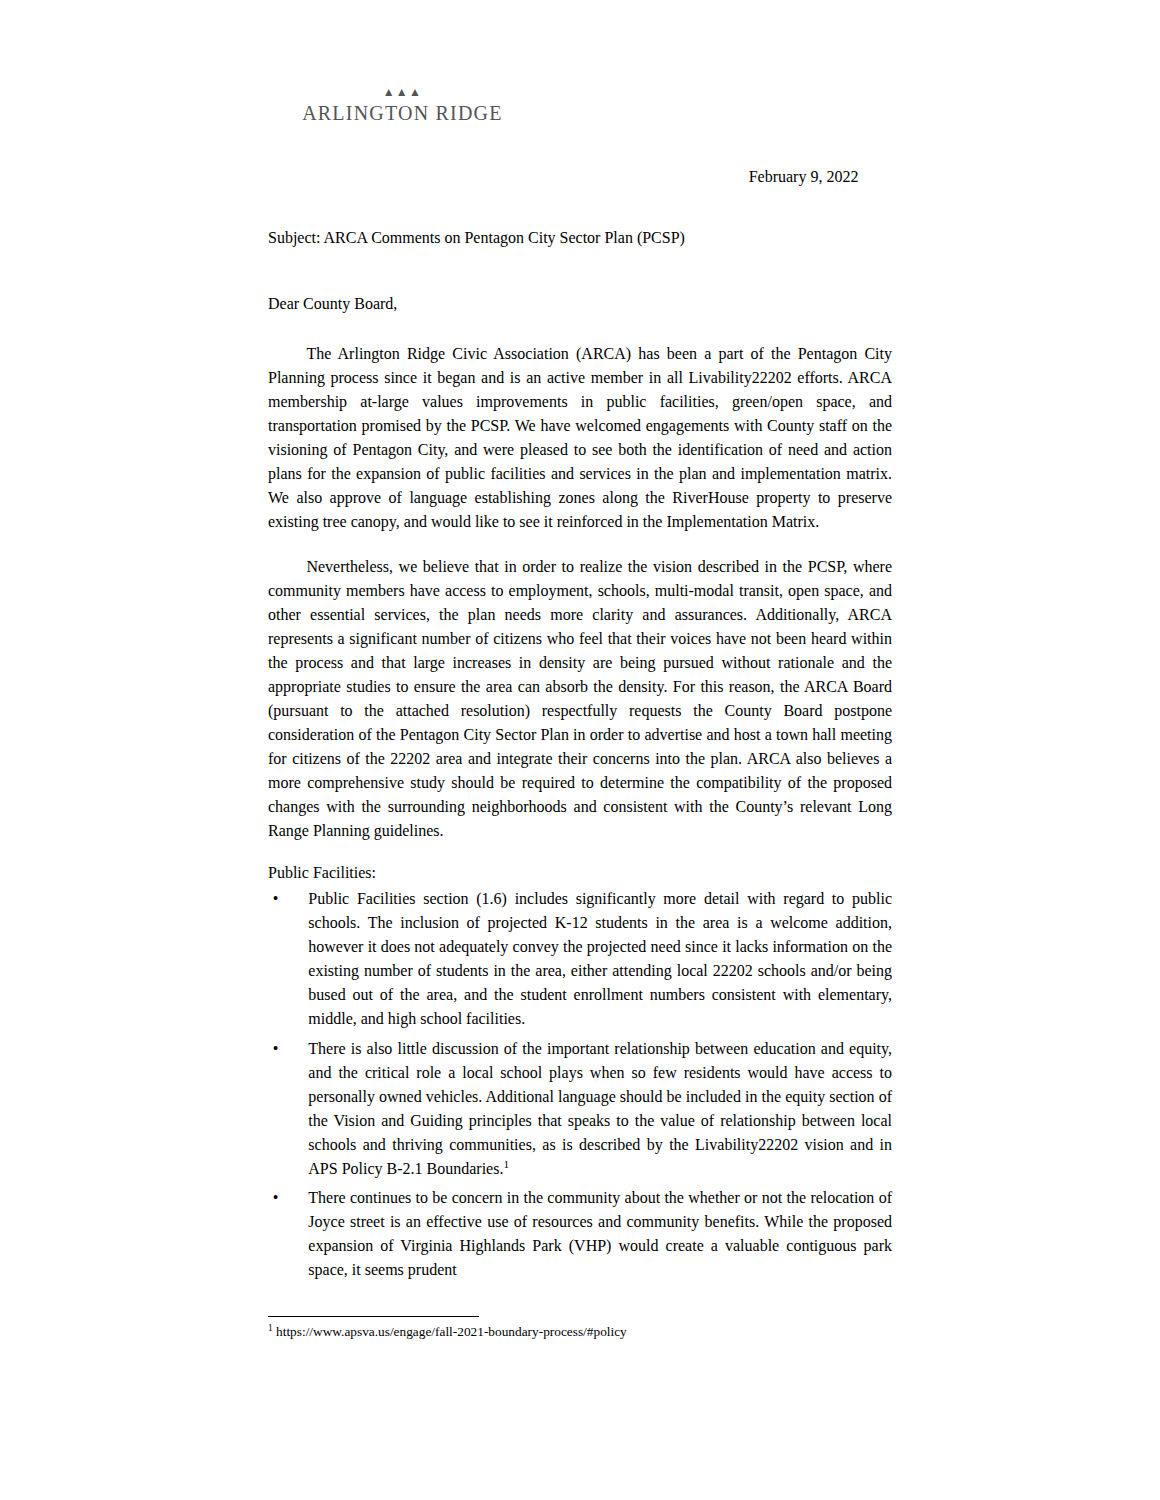▲▲▲
ARLINGTON RIDGE
February 9, 2022
Subject: ARCA Comments on Pentagon City Sector Plan (PCSP)
Dear County Board,
The Arlington Ridge Civic Association (ARCA) has been a part of the Pentagon City Planning process since it began and is an active member in all Livability22202 efforts. ARCA membership at-large values improvements in public facilities, green/open space, and transportation promised by the PCSP. We have welcomed engagements with County staff on the visioning of Pentagon City, and were pleased to see both the identification of need and action plans for the expansion of public facilities and services in the plan and implementation matrix. We also approve of language establishing zones along the RiverHouse property to preserve existing tree canopy, and would like to see it reinforced in the Implementation Matrix.
Nevertheless, we believe that in order to realize the vision described in the PCSP, where community members have access to employment, schools, multi-modal transit, open space, and other essential services, the plan needs more clarity and assurances. Additionally, ARCA represents a significant number of citizens who feel that their voices have not been heard within the process and that large increases in density are being pursued without rationale and the appropriate studies to ensure the area can absorb the density. For this reason, the ARCA Board (pursuant to the attached resolution) respectfully requests the County Board postpone consideration of the Pentagon City Sector Plan in order to advertise and host a town hall meeting for citizens of the 22202 area and integrate their concerns into the plan. ARCA also believes a more comprehensive study should be required to determine the compatibility of the proposed changes with the surrounding neighborhoods and consistent with the County’s relevant Long Range Planning guidelines.
Public Facilities:
Public Facilities section (1.6) includes significantly more detail with regard to public schools. The inclusion of projected K-12 students in the area is a welcome addition, however it does not adequately convey the projected need since it lacks information on the existing number of students in the area, either attending local 22202 schools and/or being bused out of the area, and the student enrollment numbers consistent with elementary, middle, and high school facilities.
There is also little discussion of the important relationship between education and equity, and the critical role a local school plays when so few residents would have access to personally owned vehicles. Additional language should be included in the equity section of the Vision and Guiding principles that speaks to the value of relationship between local schools and thriving communities, as is described by the Livability22202 vision and in APS Policy B-2.1 Boundaries.1
There continues to be concern in the community about the whether or not the relocation of Joyce street is an effective use of resources and community benefits. While the proposed expansion of Virginia Highlands Park (VHP) would create a valuable contiguous park space, it seems prudent
1 https://www.apsva.us/engage/fall-2021-boundary-process/#policy